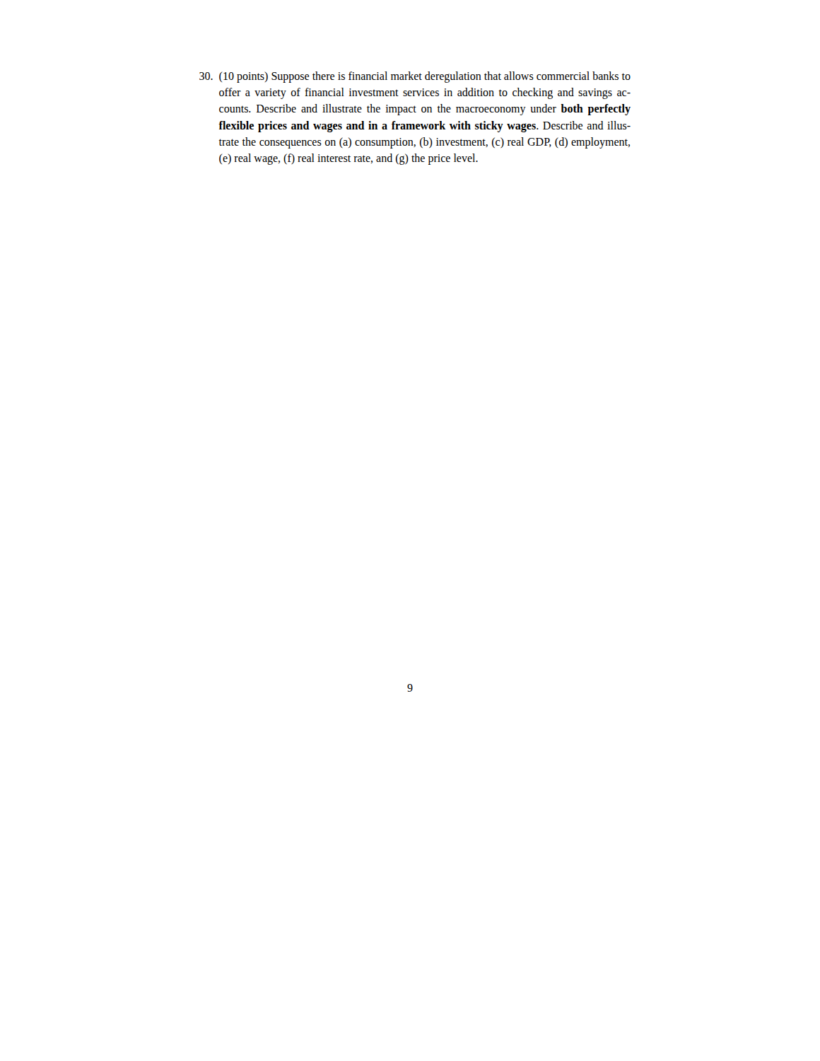30. (10 points) Suppose there is financial market deregulation that allows commercial banks to offer a variety of financial investment services in addition to checking and savings accounts. Describe and illustrate the impact on the macroeconomy under both perfectly flexible prices and wages and in a framework with sticky wages. Describe and illustrate the consequences on (a) consumption, (b) investment, (c) real GDP, (d) employment, (e) real wage, (f) real interest rate, and (g) the price level.
9